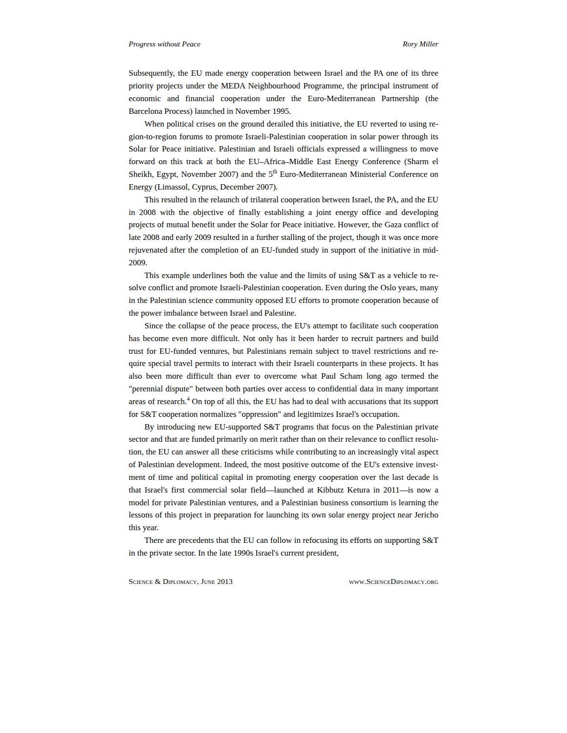Progress without Peace Rory Miller
Subsequently, the EU made energy cooperation between Israel and the PA one of its three priority projects under the MEDA Neighbourhood Programme, the principal instrument of economic and financial cooperation under the Euro-Mediterranean Partnership (the Barcelona Process) launched in November 1995.
When political crises on the ground derailed this initiative, the EU reverted to using region-to-region forums to promote Israeli-Palestinian cooperation in solar power through its Solar for Peace initiative. Palestinian and Israeli officials expressed a willingness to move forward on this track at both the EU–Africa–Middle East Energy Conference (Sharm el Sheikh, Egypt, November 2007) and the 5th Euro-Mediterranean Ministerial Conference on Energy (Limassol, Cyprus, December 2007).
This resulted in the relaunch of trilateral cooperation between Israel, the PA, and the EU in 2008 with the objective of finally establishing a joint energy office and developing projects of mutual benefit under the Solar for Peace initiative. However, the Gaza conflict of late 2008 and early 2009 resulted in a further stalling of the project, though it was once more rejuvenated after the completion of an EU-funded study in support of the initiative in mid-2009.
This example underlines both the value and the limits of using S&T as a vehicle to resolve conflict and promote Israeli-Palestinian cooperation. Even during the Oslo years, many in the Palestinian science community opposed EU efforts to promote cooperation because of the power imbalance between Israel and Palestine.
Since the collapse of the peace process, the EU's attempt to facilitate such cooperation has become even more difficult. Not only has it been harder to recruit partners and build trust for EU-funded ventures, but Palestinians remain subject to travel restrictions and require special travel permits to interact with their Israeli counterparts in these projects. It has also been more difficult than ever to overcome what Paul Scham long ago termed the "perennial dispute" between both parties over access to confidential data in many important areas of research.4 On top of all this, the EU has had to deal with accusations that its support for S&T cooperation normalizes "oppression" and legitimizes Israel's occupation.
By introducing new EU-supported S&T programs that focus on the Palestinian private sector and that are funded primarily on merit rather than on their relevance to conflict resolution, the EU can answer all these criticisms while contributing to an increasingly vital aspect of Palestinian development. Indeed, the most positive outcome of the EU's extensive investment of time and political capital in promoting energy cooperation over the last decade is that Israel's first commercial solar field—launched at Kibbutz Ketura in 2011—is now a model for private Palestinian ventures, and a Palestinian business consortium is learning the lessons of this project in preparation for launching its own solar energy project near Jericho this year.
There are precedents that the EU can follow in refocusing its efforts on supporting S&T in the private sector. In the late 1990s Israel's current president,
Science & Diplomacy, June 2013 www.ScienceDiplomacy.org